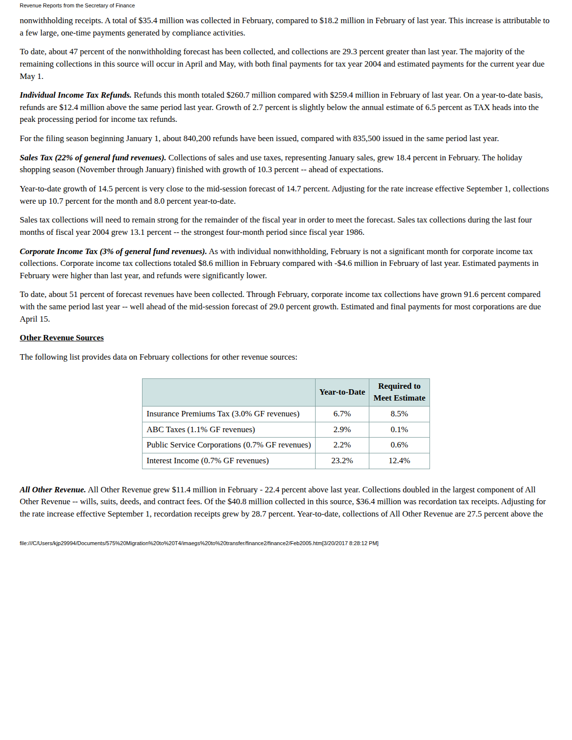Revenue Reports from the Secretary of Finance
nonwithholding receipts. A total of $35.4 million was collected in February, compared to $18.2 million in February of last year. This increase is attributable to a few large, one-time payments generated by compliance activities.
To date, about 47 percent of the nonwithholding forecast has been collected, and collections are 29.3 percent greater than last year. The majority of the remaining collections in this source will occur in April and May, with both final payments for tax year 2004 and estimated payments for the current year due May 1.
Individual Income Tax Refunds. Refunds this month totaled $260.7 million compared with $259.4 million in February of last year. On a year-to-date basis, refunds are $12.4 million above the same period last year. Growth of 2.7 percent is slightly below the annual estimate of 6.5 percent as TAX heads into the peak processing period for income tax refunds.
For the filing season beginning January 1, about 840,200 refunds have been issued, compared with 835,500 issued in the same period last year.
Sales Tax (22% of general fund revenues). Collections of sales and use taxes, representing January sales, grew 18.4 percent in February. The holiday shopping season (November through January) finished with growth of 10.3 percent -- ahead of expectations.
Year-to-date growth of 14.5 percent is very close to the mid-session forecast of 14.7 percent. Adjusting for the rate increase effective September 1, collections were up 10.7 percent for the month and 8.0 percent year-to-date.
Sales tax collections will need to remain strong for the remainder of the fiscal year in order to meet the forecast. Sales tax collections during the last four months of fiscal year 2004 grew 13.1 percent -- the strongest four-month period since fiscal year 1986.
Corporate Income Tax (3% of general fund revenues). As with individual nonwithholding, February is not a significant month for corporate income tax collections. Corporate income tax collections totaled $8.6 million in February compared with -$4.6 million in February of last year. Estimated payments in February were higher than last year, and refunds were significantly lower.
To date, about 51 percent of forecast revenues have been collected. Through February, corporate income tax collections have grown 91.6 percent compared with the same period last year -- well ahead of the mid-session forecast of 29.0 percent growth. Estimated and final payments for most corporations are due April 15.
Other Revenue Sources
The following list provides data on February collections for other revenue sources:
| | Year-to-Date | Required to Meet Estimate |
| --- | --- | --- |
| Insurance Premiums Tax (3.0% GF revenues) | 6.7% | 8.5% |
| ABC Taxes (1.1% GF revenues) | 2.9% | 0.1% |
| Public Service Corporations (0.7% GF revenues) | 2.2% | 0.6% |
| Interest Income (0.7% GF revenues) | 23.2% | 12.4% |
All Other Revenue. All Other Revenue grew $11.4 million in February - 22.4 percent above last year. Collections doubled in the largest component of All Other Revenue -- wills, suits, deeds, and contract fees. Of the $40.8 million collected in this source, $36.4 million was recordation tax receipts. Adjusting for the rate increase effective September 1, recordation receipts grew by 28.7 percent. Year-to-date, collections of All Other Revenue are 27.5 percent above the
file:///C/Users/kjp29994/Documents/575%20Migration%20to%20T4/imaegs%20to%20transfer/finance2/finance2/Feb2005.htm[3/20/2017 8:28:12 PM]